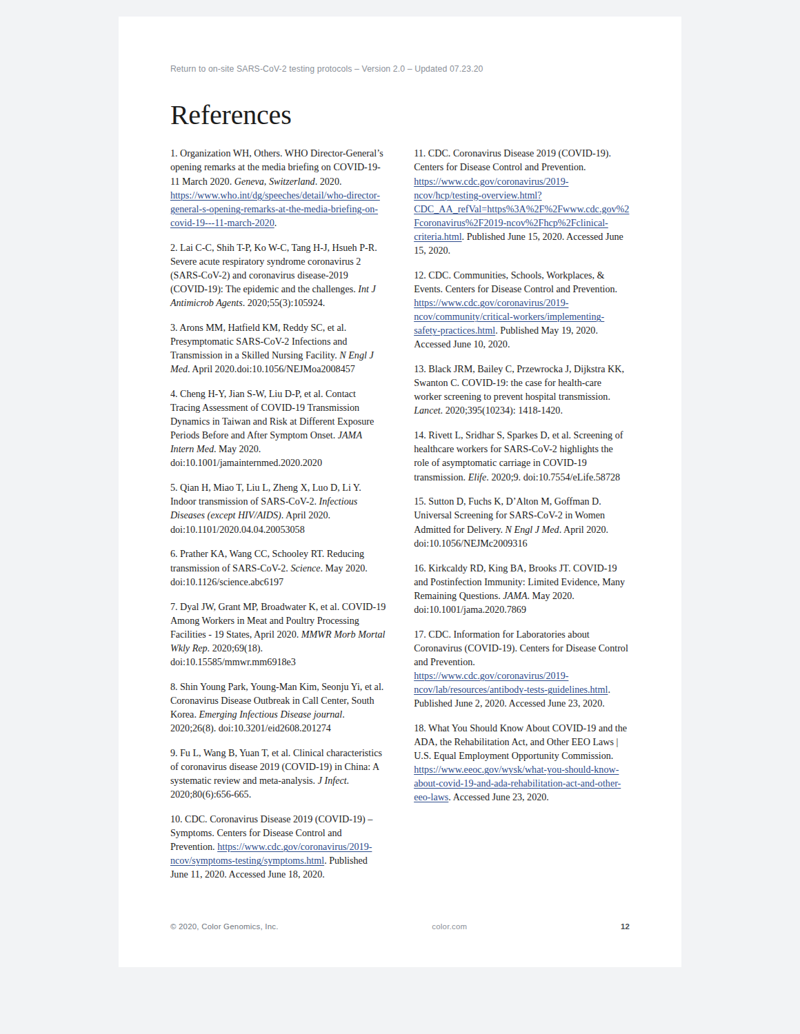Return to on-site SARS-CoV-2 testing protocols – Version 2.0 – Updated 07.23.20
References
1. Organization WH, Others. WHO Director-General’s opening remarks at the media briefing on COVID-19-11 March 2020. Geneva, Switzerland. 2020. https://www.who.int/dg/speeches/detail/who-director-general-s-opening-remarks-at-the-media-briefing-on-covid-19---11-march-2020.
2. Lai C-C, Shih T-P, Ko W-C, Tang H-J, Hsueh P-R. Severe acute respiratory syndrome coronavirus 2 (SARS-CoV-2) and coronavirus disease-2019 (COVID-19): The epidemic and the challenges. Int J Antimicrob Agents. 2020;55(3):105924.
3. Arons MM, Hatfield KM, Reddy SC, et al. Presymptomatic SARS-CoV-2 Infections and Transmission in a Skilled Nursing Facility. N Engl J Med. April 2020.doi:10.1056/NEJMoa2008457
4. Cheng H-Y, Jian S-W, Liu D-P, et al. Contact Tracing Assessment of COVID-19 Transmission Dynamics in Taiwan and Risk at Different Exposure Periods Before and After Symptom Onset. JAMA Intern Med. May 2020. doi:10.1001/jamainternmed.2020.2020
5. Qian H, Miao T, Liu L, Zheng X, Luo D, Li Y. Indoor transmission of SARS-CoV-2. Infectious Diseases (except HIV/AIDS). April 2020. doi:10.1101/2020.04.04.20053058
6. Prather KA, Wang CC, Schooley RT. Reducing transmission of SARS-CoV-2. Science. May 2020. doi:10.1126/science.abc6197
7. Dyal JW, Grant MP, Broadwater K, et al. COVID-19 Among Workers in Meat and Poultry Processing Facilities - 19 States, April 2020. MMWR Morb Mortal Wkly Rep. 2020;69(18). doi:10.15585/mmwr.mm6918e3
8. Shin Young Park, Young-Man Kim, Seonju Yi, et al. Coronavirus Disease Outbreak in Call Center, South Korea. Emerging Infectious Disease journal. 2020;26(8). doi:10.3201/eid2608.201274
9. Fu L, Wang B, Yuan T, et al. Clinical characteristics of coronavirus disease 2019 (COVID-19) in China: A systematic review and meta-analysis. J Infect. 2020;80(6):656-665.
10. CDC. Coronavirus Disease 2019 (COVID-19) – Symptoms. Centers for Disease Control and Prevention. https://www.cdc.gov/coronavirus/2019-ncov/symptoms-testing/symptoms.html. Published June 11, 2020. Accessed June 18, 2020.
11. CDC. Coronavirus Disease 2019 (COVID-19). Centers for Disease Control and Prevention. https://www.cdc.gov/coronavirus/2019-ncov/hcp/testing-overview.html?CDC_AA_refVal=https%3A%2F%2Fwww.cdc.gov%2Fcoronavirus%2F2019-ncov%2Fhcp%2Fclinical-criteria.html. Published June 15, 2020. Accessed June 15, 2020.
12. CDC. Communities, Schools, Workplaces, & Events. Centers for Disease Control and Prevention. https://www.cdc.gov/coronavirus/2019-ncov/community/critical-workers/implementing-safety-practices.html. Published May 19, 2020. Accessed June 10, 2020.
13. Black JRM, Bailey C, Przewrocka J, Dijkstra KK, Swanton C. COVID-19: the case for health-care worker screening to prevent hospital transmission. Lancet. 2020;395(10234): 1418-1420.
14. Rivett L, Sridhar S, Sparkes D, et al. Screening of healthcare workers for SARS-CoV-2 highlights the role of asymptomatic carriage in COVID-19 transmission. Elife. 2020;9. doi:10.7554/eLife.58728
15. Sutton D, Fuchs K, D’Alton M, Goffman D. Universal Screening for SARS-CoV-2 in Women Admitted for Delivery. N Engl J Med. April 2020. doi:10.1056/NEJMc2009316
16. Kirkcaldy RD, King BA, Brooks JT. COVID-19 and Postinfection Immunity: Limited Evidence, Many Remaining Questions. JAMA. May 2020. doi:10.1001/jama.2020.7869
17. CDC. Information for Laboratories about Coronavirus (COVID-19). Centers for Disease Control and Prevention. https://www.cdc.gov/coronavirus/2019-ncov/lab/resources/antibody-tests-guidelines.html. Published June 2, 2020. Accessed June 23, 2020.
18. What You Should Know About COVID-19 and the ADA, the Rehabilitation Act, and Other EEO Laws | U.S. Equal Employment Opportunity Commission. https://www.eeoc.gov/wysk/what-you-should-know-about-covid-19-and-ada-rehabilitation-act-and-other-eeo-laws. Accessed June 23, 2020.
© 2020, Color Genomics, Inc.
color.com
12